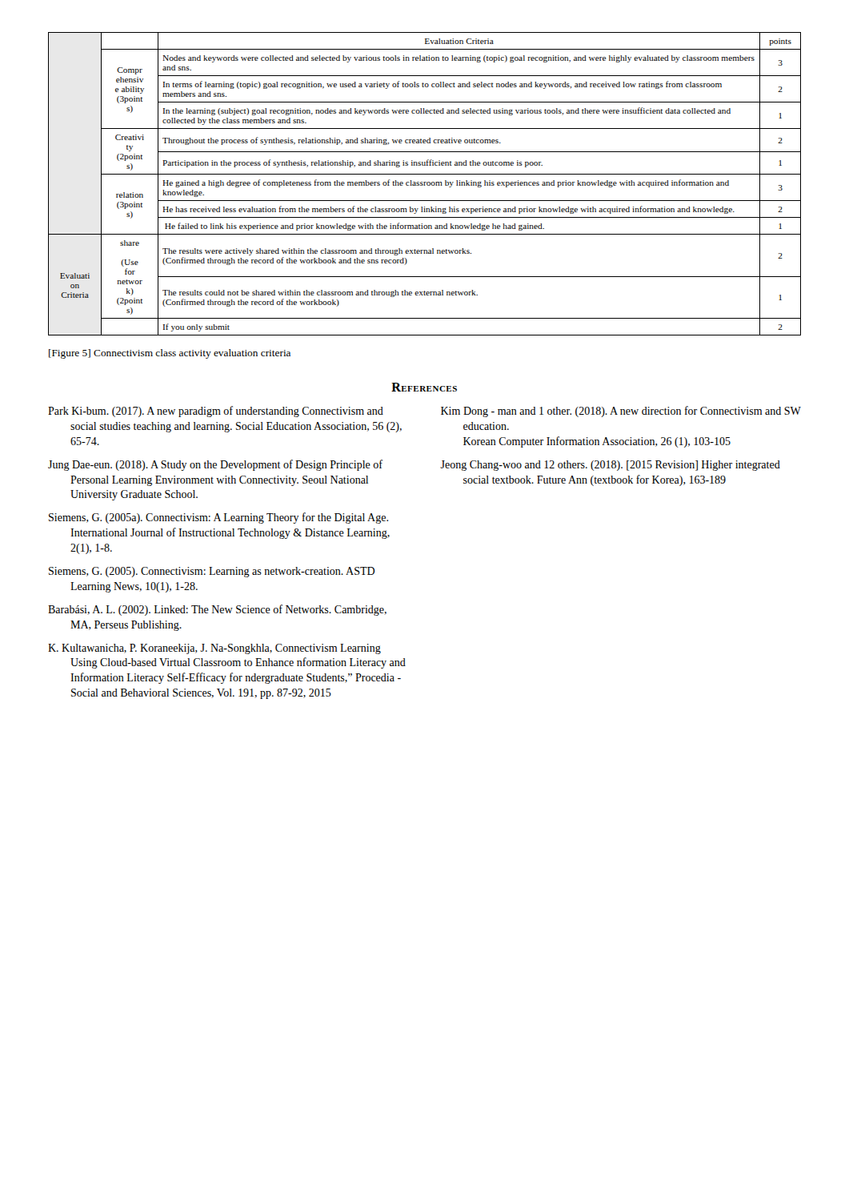| | | Evaluation Criteria | points |
| Compr ehensiv e ability (3point s) | Nodes and keywords were collected and selected by various tools in relation to learning (topic) goal recognition, and were highly evaluated by classroom members and sns. | 3 |
| In terms of learning (topic) goal recognition, we used a variety of tools to collect and select nodes and keywords, and received low ratings from classroom members and sns. | 2 |
| In the learning (subject) goal recognition, nodes and keywords were collected and selected using various tools, and there were insufficient data collected and collected by the class members and sns. | 1 |
| Creativi ty (2point s) | Throughout the process of synthesis, relationship, and sharing, we created creative outcomes. | 2 |
| Participation in the process of synthesis, relationship, and sharing is insufficient and the outcome is poor. | 1 |
| relation (3point s) | He gained a high degree of completeness from the members of the classroom by linking his experiences and prior knowledge with acquired information and knowledge. | 3 |
| He has received less evaluation from the members of the classroom by linking his experience and prior knowledge with acquired information and knowledge. | 2 |
| He failed to link his experience and prior knowledge with the information and knowledge he had gained. | 1 |
| Evaluati on Criteria | share (Use for networ k) (2point s) | The results were actively shared within the classroom and through external networks. (Confirmed through the record of the workbook and the sns record) | 2 |
| The results could not be shared within the classroom and through the external network. (Confirmed through the record of the workbook) | 1 |
| | If you only submit | 2 |
[Figure 5] Connectivism class activity evaluation criteria
References
Park Ki-bum. (2017). A new paradigm of understanding Connectivism and social studies teaching and learning. Social Education Association, 56 (2), 65-74.
Jung Dae-eun. (2018). A Study on the Development of Design Principle of Personal Learning Environment with Connectivity. Seoul National University Graduate School.
Siemens, G. (2005a). Connectivism: A Learning Theory for the Digital Age. International Journal of Instructional Technology & Distance Learning, 2(1), 1-8.
Siemens, G. (2005). Connectivism: Learning as network-creation. ASTD Learning News, 10(1), 1-28.
Barabási, A. L. (2002). Linked: The New Science of Networks. Cambridge, MA, Perseus Publishing.
K. Kultawanicha, P. Koraneekija, J. Na-Songkhla, Connectivism Learning Using Cloud-based Virtual Classroom to Enhance nformation Literacy and Information Literacy Self-Efficacy for ndergraduate Students,” Procedia - Social and Behavioral Sciences, Vol. 191, pp. 87-92, 2015
Kim Dong - man and 1 other. (2018). A new direction for Connectivism and SW education.
Korean Computer Information Association, 26 (1), 103-105
Jeong Chang-woo and 12 others. (2018). [2015 Revision] Higher integrated social textbook. Future Ann (textbook for Korea), 163-189